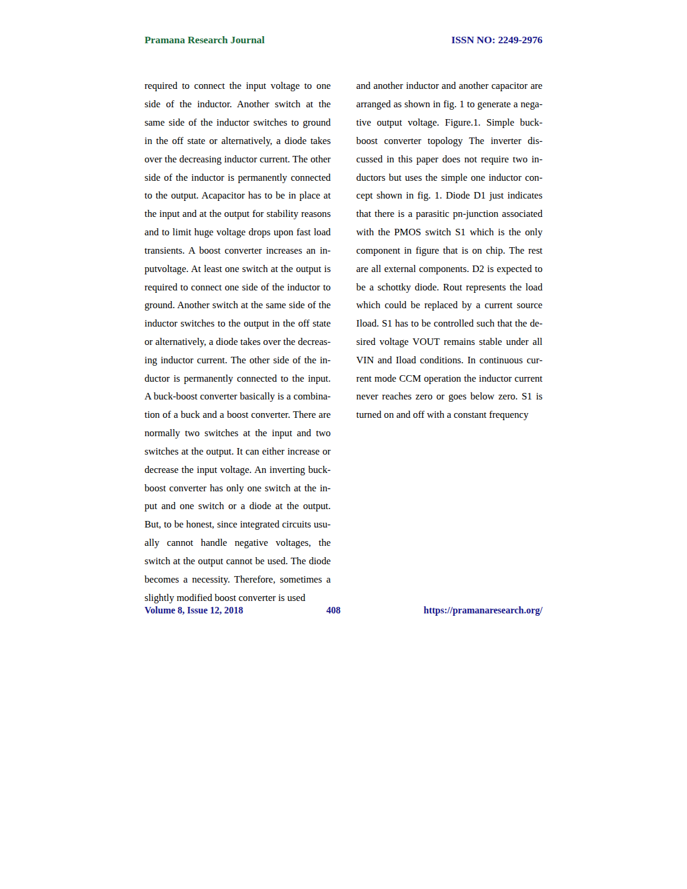Pramana Research Journal ISSN NO: 2249-2976
required to connect the input voltage to one side of the inductor. Another switch at the same side of the inductor switches to ground in the off state or alternatively, a diode takes over the decreasing inductor current. The other side of the inductor is permanently connected to the output. Acapacitor has to be in place at the input and at the output for stability reasons and to limit huge voltage drops upon fast load transients. A boost converter increases an inputvoltage. At least one switch at the output is required to connect one side of the inductor to ground. Another switch at the same side of the inductor switches to the output in the off state or alternatively, a diode takes over the decreasing inductor current. The other side of the inductor is permanently connected to the input. A buck-boost converter basically is a combination of a buck and a boost converter. There are normally two switches at the input and two switches at the output. It can either increase or decrease the input voltage. An inverting buck-boost converter has only one switch at the input and one switch or a diode at the output. But, to be honest, since integrated circuits usually cannot handle negative voltages, the switch at the output cannot be used. The diode becomes a necessity. Therefore, sometimes a slightly modified boost converter is used
and another inductor and another capacitor are arranged as shown in fig. 1 to generate a negative output voltage. Figure.1. Simple buck-boost converter topology The inverter discussed in this paper does not require two inductors but uses the simple one inductor concept shown in fig. 1. Diode D1 just indicates that there is a parasitic pn-junction associated with the PMOS switch S1 which is the only component in figure that is on chip. The rest are all external components. D2 is expected to be a schottky diode. Rout represents the load which could be replaced by a current source Iload. S1 has to be controlled such that the desired voltage VOUT remains stable under all VIN and Iload conditions. In continuous current mode CCM operation the inductor current never reaches zero or goes below zero. S1 is turned on and off with a constant frequency
Volume 8, Issue 12, 2018 408 https://pramanaresearch.org/